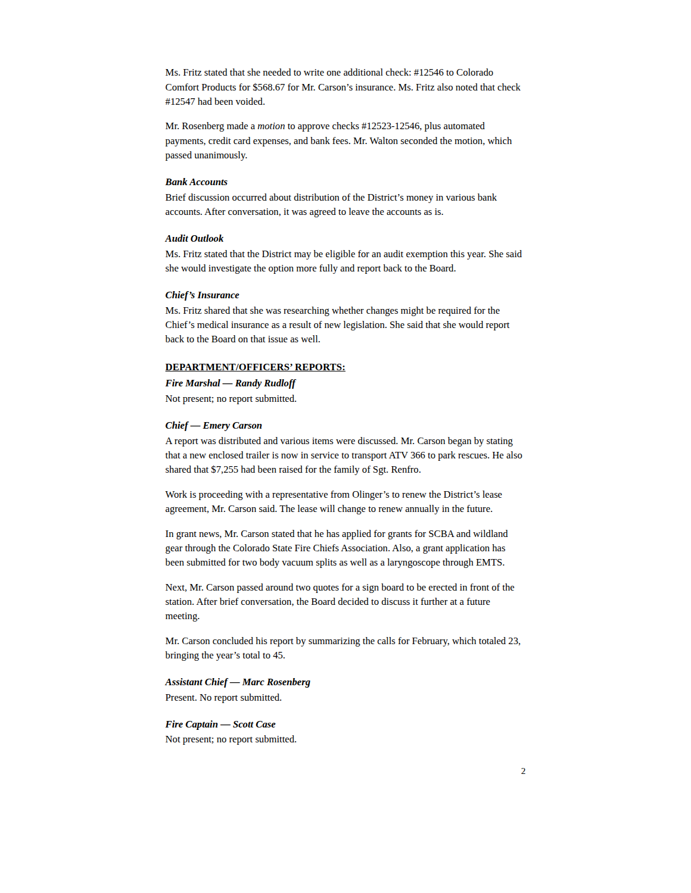Ms. Fritz stated that she needed to write one additional check: #12546 to Colorado Comfort Products for $568.67 for Mr. Carson’s insurance. Ms. Fritz also noted that check #12547 had been voided.
Mr. Rosenberg made a motion to approve checks #12523-12546, plus automated payments, credit card expenses, and bank fees. Mr. Walton seconded the motion, which passed unanimously.
Bank Accounts
Brief discussion occurred about distribution of the District’s money in various bank accounts. After conversation, it was agreed to leave the accounts as is.
Audit Outlook
Ms. Fritz stated that the District may be eligible for an audit exemption this year. She said she would investigate the option more fully and report back to the Board.
Chief’s Insurance
Ms. Fritz shared that she was researching whether changes might be required for the Chief’s medical insurance as a result of new legislation. She said that she would report back to the Board on that issue as well.
DEPARTMENT/OFFICERS’ REPORTS:
Fire Marshal — Randy Rudloff
Not present; no report submitted.
Chief — Emery Carson
A report was distributed and various items were discussed. Mr. Carson began by stating that a new enclosed trailer is now in service to transport ATV 366 to park rescues. He also shared that $7,255 had been raised for the family of Sgt. Renfro.
Work is proceeding with a representative from Olinger’s to renew the District’s lease agreement, Mr. Carson said. The lease will change to renew annually in the future.
In grant news, Mr. Carson stated that he has applied for grants for SCBA and wildland gear through the Colorado State Fire Chiefs Association. Also, a grant application has been submitted for two body vacuum splits as well as a laryngoscope through EMTS.
Next, Mr. Carson passed around two quotes for a sign board to be erected in front of the station. After brief conversation, the Board decided to discuss it further at a future meeting.
Mr. Carson concluded his report by summarizing the calls for February, which totaled 23, bringing the year’s total to 45.
Assistant Chief — Marc Rosenberg
Present. No report submitted.
Fire Captain — Scott Case
Not present; no report submitted.
2